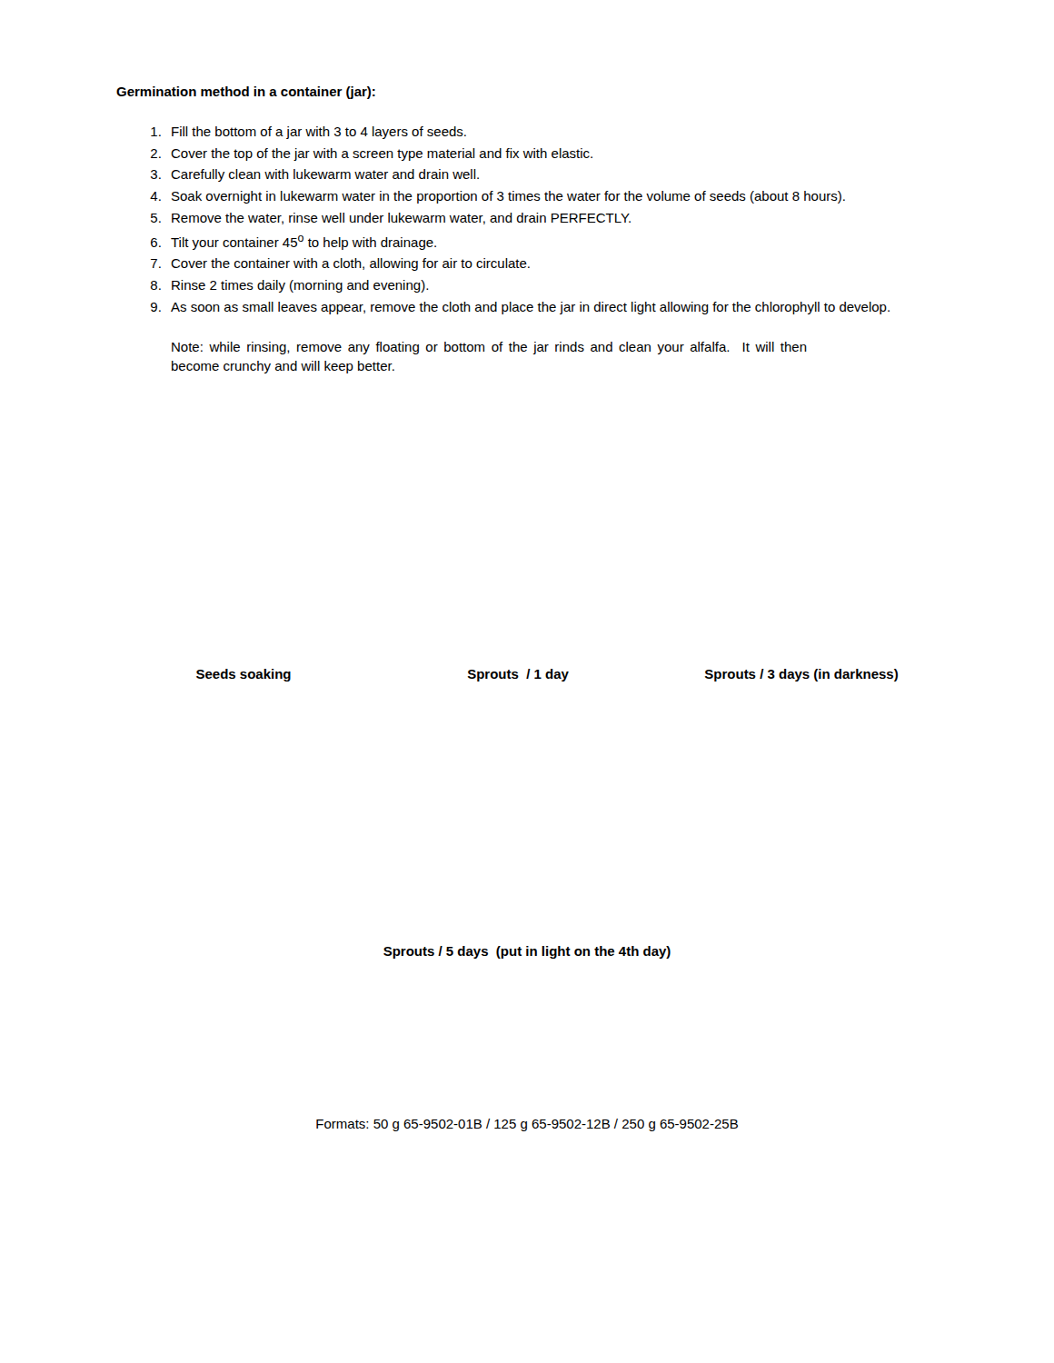Germination method in a container (jar):
Fill the bottom of a jar with 3 to 4 layers of seeds.
Cover the top of the jar with a screen type material and fix with elastic.
Carefully clean with lukewarm water and drain well.
Soak overnight in lukewarm water in the proportion of 3 times the water for the volume of seeds (about 8 hours).
Remove the water, rinse well under lukewarm water, and drain PERFECTLY.
Tilt your container 45o to help with drainage.
Cover the container with a cloth, allowing for air to circulate.
Rinse 2 times daily (morning and evening).
As soon as small leaves appear, remove the cloth and place the jar in direct light allowing for the chlorophyll to develop.
Note: while rinsing, remove any floating or bottom of the jar rinds and clean your alfalfa. It will then become crunchy and will keep better.
| Seeds soaking | Sprouts / 1 day | Sprouts / 3 days (in darkness) |
Sprouts / 5 days (put in light on the 4th day)
Formats: 50 g 65-9502-01B / 125 g 65-9502-12B / 250 g 65-9502-25B